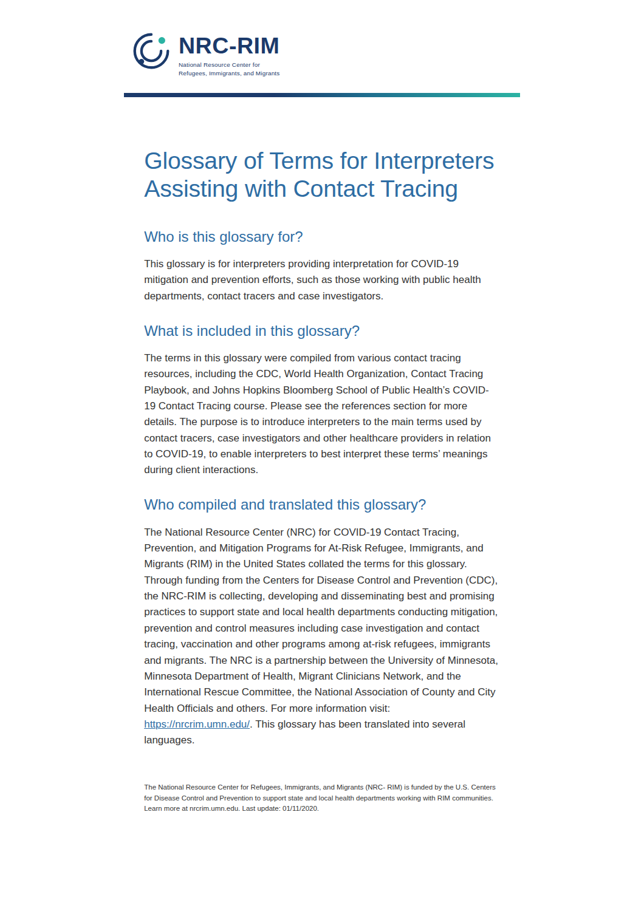NRC-RIM logo mark
NRC-RIM
National Resource Center for
Refugees, Immigrants, and Migrants
Glossary of Terms for Interpreters Assisting with Contact Tracing
Who is this glossary for?
This glossary is for interpreters providing interpretation for COVID-19 mitigation and prevention efforts, such as those working with public health departments, contact tracers and case investigators.
What is included in this glossary?
The terms in this glossary were compiled from various contact tracing resources, including the CDC, World Health Organization, Contact Tracing Playbook, and Johns Hopkins Bloomberg School of Public Health’s COVID-19 Contact Tracing course. Please see the references section for more details. The purpose is to introduce interpreters to the main terms used by contact tracers, case investigators and other healthcare providers in relation to COVID-19, to enable interpreters to best interpret these terms’ meanings during client interactions.
Who compiled and translated this glossary?
The National Resource Center (NRC) for COVID-19 Contact Tracing, Prevention, and Mitigation Programs for At-Risk Refugee, Immigrants, and Migrants (RIM) in the United States collated the terms for this glossary. Through funding from the Centers for Disease Control and Prevention (CDC), the NRC-RIM is collecting, developing and disseminating best and promising practices to support state and local health departments conducting mitigation, prevention and control measures including case investigation and contact tracing, vaccination and other programs among at-risk refugees, immigrants and migrants. The NRC is a partnership between the University of Minnesota, Minnesota Department of Health, Migrant Clinicians Network, and the International Rescue Committee, the National Association of County and City Health Officials and others. For more information visit: https://nrcrim.umn.edu/. This glossary has been translated into several languages.
The National Resource Center for Refugees, Immigrants, and Migrants (NRC- RIM) is funded by the U.S. Centers for Disease Control and Prevention to support state and local health departments working with RIM communities. Learn more at nrcrim.umn.edu. Last update: 01/11/2020.